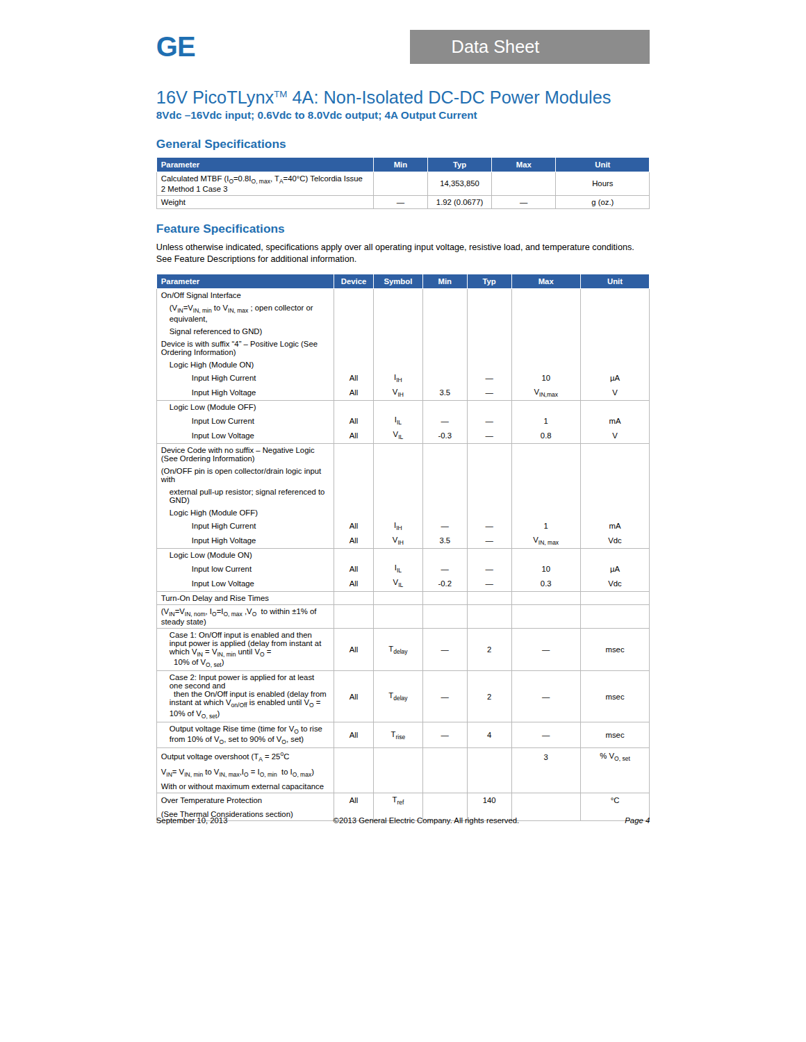GE
Data Sheet
16V PicoTLynxTM 4A: Non-Isolated DC-DC Power Modules
8Vdc –16Vdc input; 0.6Vdc to 8.0Vdc output; 4A Output Current
General Specifications
| Parameter | Min | Typ | Max | Unit |
| --- | --- | --- | --- | --- |
| Calculated MTBF (I O =0.8I O, max , T A =40°C) Telcordia Issue 2 Method 1 Case 3 | | 14,353,850 | | Hours |
| Weight | — | 1.92 (0.0677) | — | g (oz.) |
Feature Specifications
Unless otherwise indicated, specifications apply over all operating input voltage, resistive load, and temperature conditions. See Feature Descriptions for additional information.
| Parameter | Device | Symbol | Min | Typ | Max | Unit |
| --- | --- | --- | --- | --- | --- | --- |
| On/Off Signal Interface | | | | | | |
| (V IN =V IN, min to V IN, max ; open collector or equivalent, | | | | | | |
| Signal referenced to GND) | | | | | | |
| Device is with suffix “4” – Positive Logic (See Ordering Information) | | | | | | |
| Logic High (Module ON) | | | | | | |
| Input High Current | All | I IH | | — | 10 | µA |
| Input High Voltage | All | V IH | 3.5 | — | V IN,max | V |
| Logic Low (Module OFF) | | | | | | |
| Input Low Current | All | I IL | — | — | 1 | mA |
| Input Low Voltage | All | V IL | -0.3 | — | 0.8 | V |
| Device Code with no suffix – Negative Logic (See Ordering Information) | | | | | | |
| (On/OFF pin is open collector/drain logic input with | | | | | | |
| external pull-up resistor; signal referenced to GND) | | | | | | |
| Logic High (Module OFF) | | | | | | |
| Input High Current | All | I IH | — | — | 1 | mA |
| Input High Voltage | All | V IH | 3.5 | — | V IN, max | Vdc |
| Logic Low (Module ON) | | | | | | |
| Input low Current | All | I IL | — | — | 10 | µA |
| Input Low Voltage | All | V IL | -0.2 | — | 0.3 | Vdc |
| Turn-On Delay and Rise Times | | | | | | |
| (V IN =V IN, nom , I O =I O, max ,V O to within ±1% of steady state) | | | | | | |
| Case 1: On/Off input is enabled and then input power is applied (delay from instant at which V IN = V IN, min until V O = 10% of V O, set ) | All | T delay | — | 2 | — | msec |
| Case 2: Input power is applied for at least one second and then the On/Off input is enabled (delay from instant at which V on/Off is enabled until V O = 10% of V O, set ) | All | T delay | — | 2 | — | msec |
| Output voltage Rise time (time for V O to rise from 10% of V O , set to 90% of V O , set) | All | T rise | — | 4 | — | msec |
| Output voltage overshoot (T A = 25 o C | | | | | 3 | % V O, set |
| V IN = V IN, min to V IN, max ,I O = I O, min to I O, max ) | | | | | | |
| With or without maximum external capacitance | | | | | | |
| Over Temperature Protection | All | T ref | | 140 | | °C |
| (See Thermal Considerations section) | | | | | | |
September 10, 2013
©2013 General Electric Company. All rights reserved.
Page 4